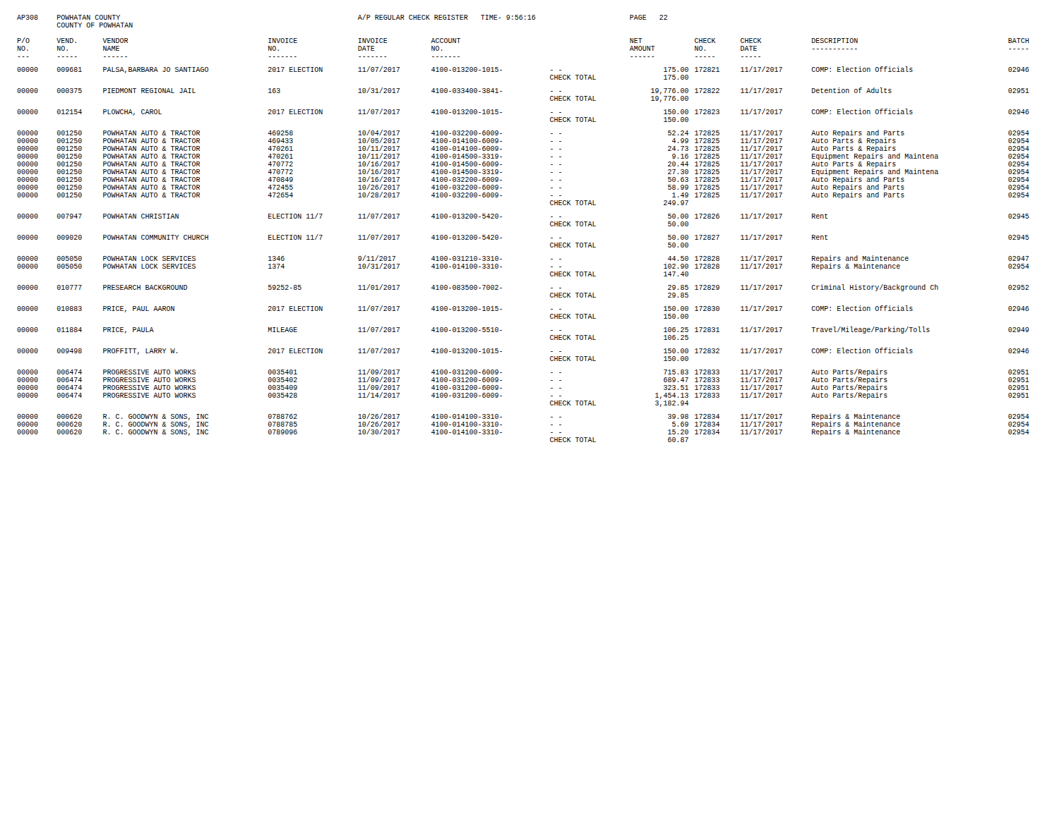| AP308 | POWHATAN COUNTY COUNTY OF POWHATAN | A/P REGULAR CHECK REGISTER TIME- 9:56:16 | PAGE 22 | |
| --- | --- | --- | --- | --- |
| P/O NO. --- | VEND. NO. ----- | VENDOR NAME ------ | INVOICE NO. ------- | INVOICE DATE ------- | ACCOUNT NO. ------- | | NET AMOUNT ------ | CHECK NO. ----- | CHECK DATE ----- | DESCRIPTION ----------- | BATCH ----- |
| 00000 | 009681 | PALSA,BARBARA JO SANTIAGO | 2017 ELECTION | 11/07/2017 | 4100-013200-1015- | - - | 175.00 | 172821 | 11/17/2017 | COMP: Election Officials | 02946 |
| | | | | | | CHECK TOTAL | 175.00 | | | | |
| 00000 | 000375 | PIEDMONT REGIONAL JAIL | 163 | 10/31/2017 | 4100-033400-3841- | - - | 19,776.00 | 172822 | 11/17/2017 | Detention of Adults | 02951 |
| | | | | | | CHECK TOTAL | 19,776.00 | | | | |
| 00000 | 012154 | PLOWCHA, CAROL | 2017 ELECTION | 11/07/2017 | 4100-013200-1015- | - - | 150.00 | 172823 | 11/17/2017 | COMP: Election Officials | 02946 |
| | | | | | | CHECK TOTAL | 150.00 | | | | |
| 00000 | 001250 | POWHATAN AUTO & TRACTOR | 469258 | 10/04/2017 | 4100-032200-6009- | - - | 52.24 | 172825 | 11/17/2017 | Auto Repairs and Parts | 02954 |
| 00000 | 001250 | POWHATAN AUTO & TRACTOR | 469433 | 10/05/2017 | 4100-014100-6009- | - - | 4.99 | 172825 | 11/17/2017 | Auto Parts & Repairs | 02954 |
| 00000 | 001250 | POWHATAN AUTO & TRACTOR | 470261 | 10/11/2017 | 4100-014100-6009- | - - | 24.73 | 172825 | 11/17/2017 | Auto Parts & Repairs | 02954 |
| 00000 | 001250 | POWHATAN AUTO & TRACTOR | 470261 | 10/11/2017 | 4100-014500-3319- | - - | 9.16 | 172825 | 11/17/2017 | Equipment Repairs and Maintena | 02954 |
| 00000 | 001250 | POWHATAN AUTO & TRACTOR | 470772 | 10/16/2017 | 4100-014500-6009- | - - | 20.44 | 172825 | 11/17/2017 | Auto Parts & Repairs | 02954 |
| 00000 | 001250 | POWHATAN AUTO & TRACTOR | 470772 | 10/16/2017 | 4100-014500-3319- | - - | 27.30 | 172825 | 11/17/2017 | Equipment Repairs and Maintena | 02954 |
| 00000 | 001250 | POWHATAN AUTO & TRACTOR | 470849 | 10/16/2017 | 4100-032200-6009- | - - | 50.63 | 172825 | 11/17/2017 | Auto Repairs and Parts | 02954 |
| 00000 | 001250 | POWHATAN AUTO & TRACTOR | 472455 | 10/26/2017 | 4100-032200-6009- | - - | 58.99 | 172825 | 11/17/2017 | Auto Repairs and Parts | 02954 |
| 00000 | 001250 | POWHATAN AUTO & TRACTOR | 472654 | 10/28/2017 | 4100-032200-6009- | - - | 1.49 | 172825 | 11/17/2017 | Auto Repairs and Parts | 02954 |
| | | | | | | CHECK TOTAL | 249.97 | | | | |
| 00000 | 007947 | POWHATAN CHRISTIAN | ELECTION 11/7 | 11/07/2017 | 4100-013200-5420- | - - | 50.00 | 172826 | 11/17/2017 | Rent | 02945 |
| | | | | | | CHECK TOTAL | 50.00 | | | | |
| 00000 | 009020 | POWHATAN COMMUNITY CHURCH | ELECTION 11/7 | 11/07/2017 | 4100-013200-5420- | - - | 50.00 | 172827 | 11/17/2017 | Rent | 02945 |
| | | | | | | CHECK TOTAL | 50.00 | | | | |
| 00000 | 005050 | POWHATAN LOCK SERVICES | 1346 | 9/11/2017 | 4100-031210-3310- | - - | 44.50 | 172828 | 11/17/2017 | Repairs and Maintenance | 02947 |
| 00000 | 005050 | POWHATAN LOCK SERVICES | 1374 | 10/31/2017 | 4100-014100-3310- | - - | 102.90 | 172828 | 11/17/2017 | Repairs & Maintenance | 02954 |
| | | | | | | CHECK TOTAL | 147.40 | | | | |
| 00000 | 010777 | PRESEARCH BACKGROUND | 59252-85 | 11/01/2017 | 4100-083500-7002- | - - | 29.85 | 172829 | 11/17/2017 | Criminal History/Background Ch | 02952 |
| | | | | | | CHECK TOTAL | 29.85 | | | | |
| 00000 | 010883 | PRICE, PAUL AARON | 2017 ELECTION | 11/07/2017 | 4100-013200-1015- | - - | 150.00 | 172830 | 11/17/2017 | COMP: Election Officials | 02946 |
| | | | | | | CHECK TOTAL | 150.00 | | | | |
| 00000 | 011884 | PRICE, PAULA | MILEAGE | 11/07/2017 | 4100-013200-5510- | - - | 106.25 | 172831 | 11/17/2017 | Travel/Mileage/Parking/Tolls | 02949 |
| | | | | | | CHECK TOTAL | 106.25 | | | | |
| 00000 | 009498 | PROFFITT, LARRY W. | 2017 ELECTION | 11/07/2017 | 4100-013200-1015- | - - | 150.00 | 172832 | 11/17/2017 | COMP: Election Officials | 02946 |
| | | | | | | CHECK TOTAL | 150.00 | | | | |
| 00000 | 006474 | PROGRESSIVE AUTO WORKS | 0035401 | 11/09/2017 | 4100-031200-6009- | - - | 715.83 | 172833 | 11/17/2017 | Auto Parts/Repairs | 02951 |
| 00000 | 006474 | PROGRESSIVE AUTO WORKS | 0035402 | 11/09/2017 | 4100-031200-6009- | - - | 689.47 | 172833 | 11/17/2017 | Auto Parts/Repairs | 02951 |
| 00000 | 006474 | PROGRESSIVE AUTO WORKS | 0035409 | 11/09/2017 | 4100-031200-6009- | - - | 323.51 | 172833 | 11/17/2017 | Auto Parts/Repairs | 02951 |
| 00000 | 006474 | PROGRESSIVE AUTO WORKS | 0035428 | 11/14/2017 | 4100-031200-6009- | - - | 1,454.13 | 172833 | 11/17/2017 | Auto Parts/Repairs | 02951 |
| | | | | | | CHECK TOTAL | 3,182.94 | | | | |
| 00000 | 000620 | R. C. GOODWYN & SONS, INC | 0788762 | 10/26/2017 | 4100-014100-3310- | - - | 39.98 | 172834 | 11/17/2017 | Repairs & Maintenance | 02954 |
| 00000 | 000620 | R. C. GOODWYN & SONS, INC | 0788785 | 10/26/2017 | 4100-014100-3310- | - - | 5.69 | 172834 | 11/17/2017 | Repairs & Maintenance | 02954 |
| 00000 | 000620 | R. C. GOODWYN & SONS, INC | 0789096 | 10/30/2017 | 4100-014100-3310- | - - | 15.20 | 172834 | 11/17/2017 | Repairs & Maintenance | 02954 |
| | | | | | | CHECK TOTAL | 60.87 | | | | |